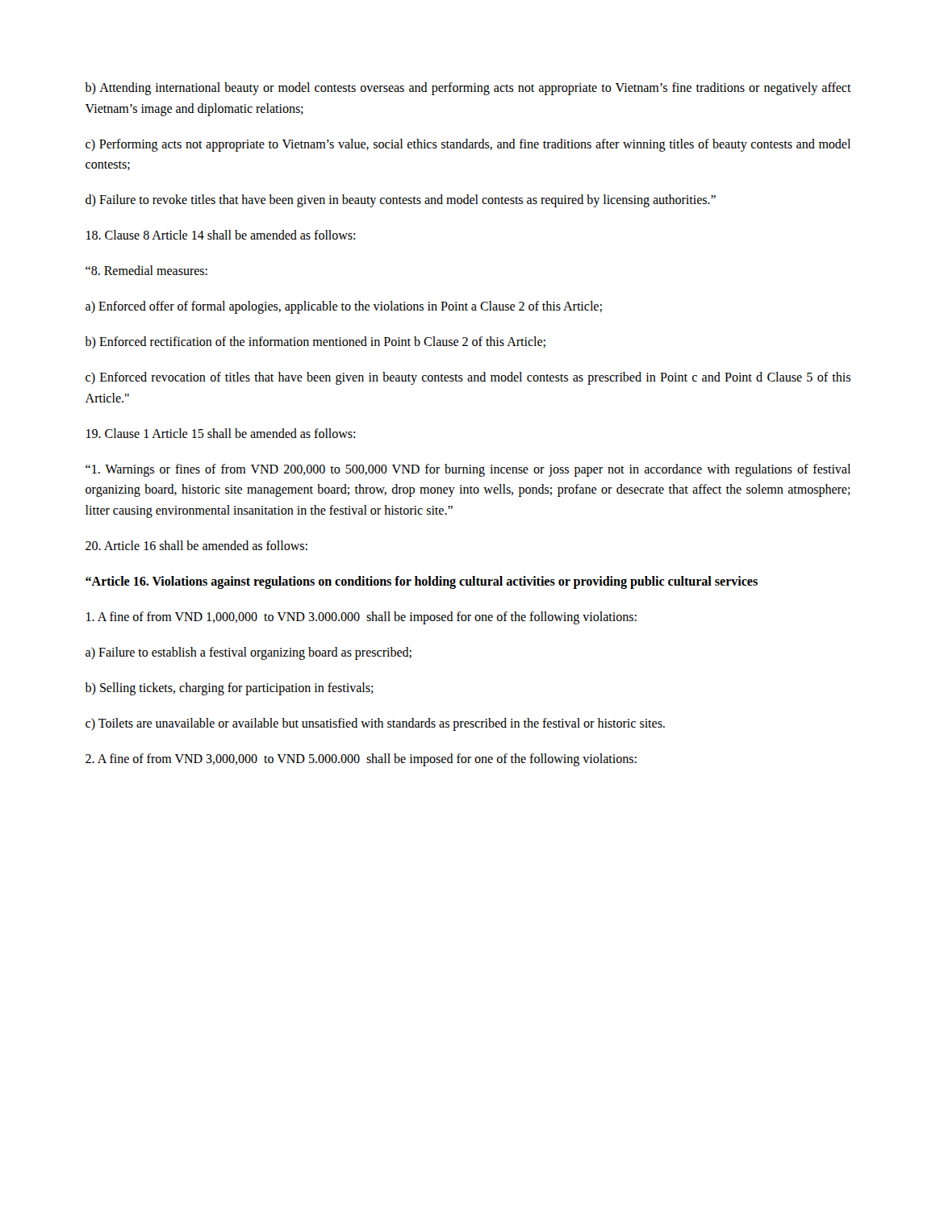b) Attending international beauty or model contests overseas and performing acts not appropriate to Vietnam’s fine traditions or negatively affect Vietnam’s image and diplomatic relations;
c) Performing acts not appropriate to Vietnam’s value, social ethics standards, and fine traditions after winning titles of beauty contests and model contests;
d) Failure to revoke titles that have been given in beauty contests and model contests as required by licensing authorities.”
18. Clause 8 Article 14 shall be amended as follows:
“8. Remedial measures:
a) Enforced offer of formal apologies, applicable to the violations in Point a Clause 2 of this Article;
b) Enforced rectification of the information mentioned in Point b Clause 2 of this Article;
c) Enforced revocation of titles that have been given in beauty contests and model contests as prescribed in Point c and Point d Clause 5 of this Article."
19. Clause 1 Article 15 shall be amended as follows:
“1. Warnings or fines of from VND 200,000 to 500,000 VND for burning incense or joss paper not in accordance with regulations of festival organizing board, historic site management board; throw, drop money into wells, ponds; profane or desecrate that affect the solemn atmosphere; litter causing environmental insanitation in the festival or historic site.”
20. Article 16 shall be amended as follows:
“Article 16. Violations against regulations on conditions for holding cultural activities or providing public cultural services
1. A fine of from VND 1,000,000 to VND 3.000.000 shall be imposed for one of the following violations:
a) Failure to establish a festival organizing board as prescribed;
b) Selling tickets, charging for participation in festivals;
c) Toilets are unavailable or available but unsatisfied with standards as prescribed in the festival or historic sites.
2. A fine of from VND 3,000,000 to VND 5.000.000 shall be imposed for one of the following violations: